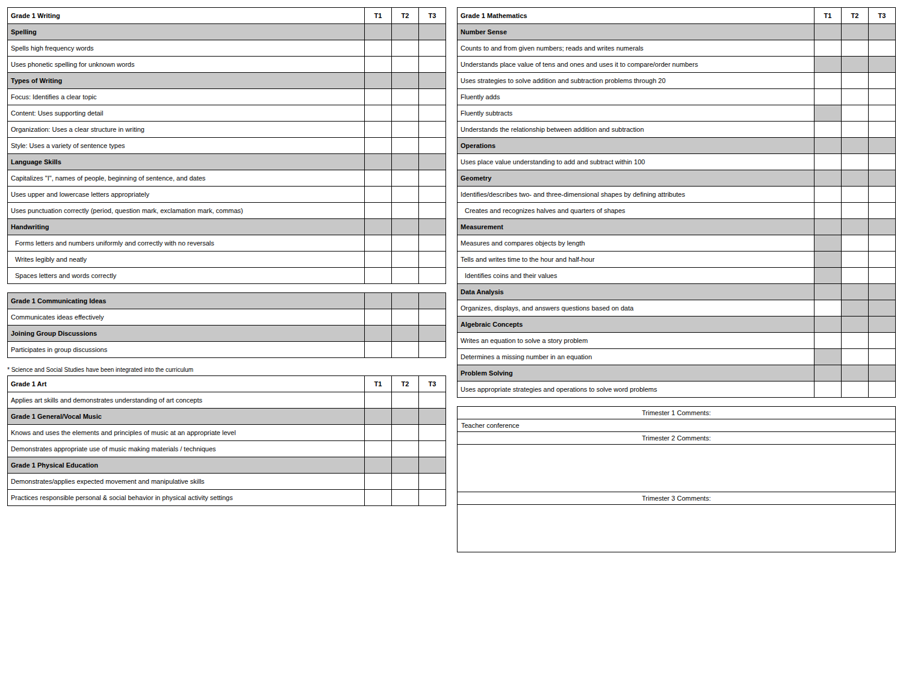| Grade 1 Writing | T1 | T2 | T3 |
| --- | --- | --- | --- |
| Spelling | | | |
| Spells high frequency words | | | |
| Uses phonetic spelling for unknown words | | | |
| Types of Writing | | | |
| Focus: Identifies a clear topic | | | |
| Content: Uses supporting detail | | | |
| Organization: Uses a clear structure in writing | | | |
| Style: Uses a variety of sentence types | | | |
| Language Skills | | | |
| Capitalizes "I", names of people, beginning of sentence, and dates | | | |
| Uses upper and lowercase letters appropriately | | | |
| Uses punctuation correctly (period, question mark, exclamation mark, commas) | | | |
| Handwriting | | | |
| Forms letters and numbers uniformly and correctly with no reversals | | | |
| Writes legibly and neatly | | | |
| Spaces letters and words correctly | | | |
| Grade 1 Communicating Ideas | | | |
| Communicates ideas effectively | | | |
| Joining Group Discussions | | | |
| Participates in group discussions | | | |
* Science and Social Studies have been integrated into the curriculum
| Grade 1 Art | T1 | T2 | T3 |
| --- | --- | --- | --- |
| Applies art skills and demonstrates understanding of art concepts | | | |
| Grade 1 General/Vocal Music | | | |
| Knows and uses the elements and principles of music at an appropriate level | | | |
| Demonstrates appropriate use of music making materials / techniques | | | |
| Grade 1 Physical Education | | | |
| Demonstrates/applies expected movement and manipulative skills | | | |
| Practices responsible personal & social behavior in physical activity settings | | | |
| Grade 1 Mathematics | T1 | T2 | T3 |
| --- | --- | --- | --- |
| Number Sense | | | |
| Counts to and from given numbers; reads and writes numerals | | | |
| Understands place value of tens and ones and uses it to compare/order numbers | | | |
| Uses strategies to solve addition and subtraction problems through 20 | | | |
| Fluently adds | | | |
| Fluently subtracts | | | |
| Understands the relationship between addition and subtraction | | | |
| Operations | | | |
| Uses place value understanding to add and subtract within 100 | | | |
| Geometry | | | |
| Identifies/describes two- and three-dimensional shapes by defining attributes | | | |
| Creates and recognizes halves and quarters of shapes | | | |
| Measurement | | | |
| Measures and compares objects by length | | | |
| Tells and writes time to the hour and half-hour | | | |
| Identifies coins and their values | | | |
| Data Analysis | | | |
| Organizes, displays, and answers questions based on data | | | |
| Algebraic Concepts | | | |
| Writes an equation to solve a story problem | | | |
| Determines a missing number in an equation | | | |
| Problem Solving | | | |
| Uses appropriate strategies and operations to solve word problems | | | |
Trimester 1 Comments:
Teacher conference
Trimester 2 Comments:
Trimester 3 Comments: